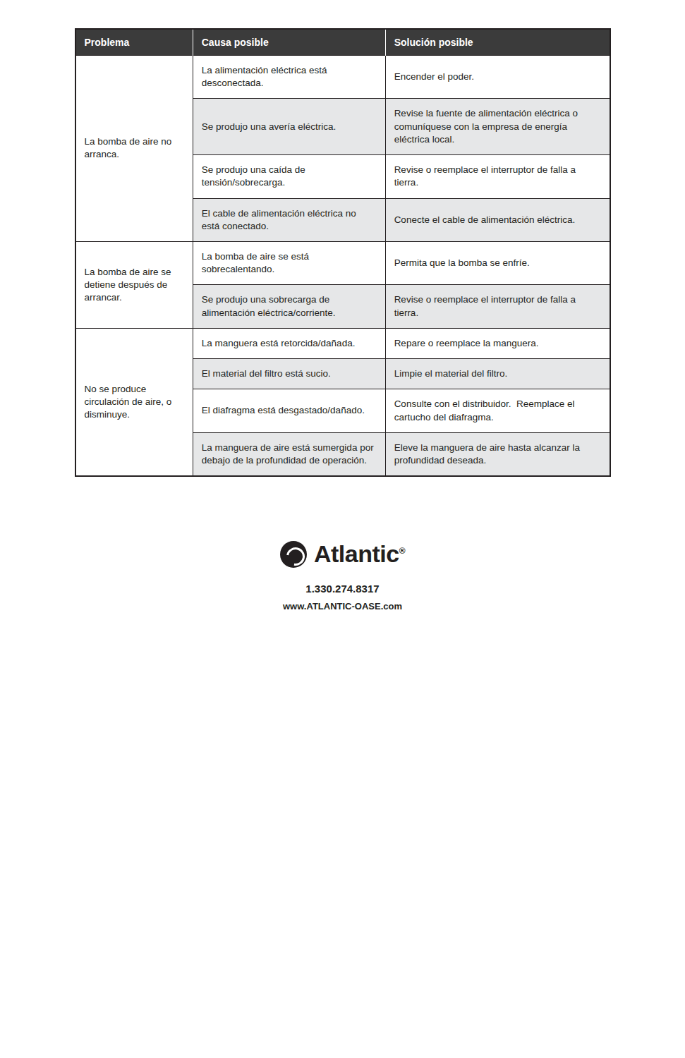| Problema | Causa posible | Solución posible |
| --- | --- | --- |
| La bomba de aire no arranca. | La alimentación eléctrica está desconectada. | Encender el poder. |
| Se produjo una avería eléctrica. | Revise la fuente de alimentación eléctrica o comuníquese con la empresa de energía eléctrica local. |
| Se produjo una caída de tensión/sobrecarga. | Revise o reemplace el interruptor de falla a tierra. |
| El cable de alimentación eléctrica no está conectado. | Conecte el cable de alimentación eléctrica. |
| La bomba de aire se detiene después de arrancar. | La bomba de aire se está sobrecalentando. | Permita que la bomba se enfríe. |
| Se produjo una sobrecarga de alimentación eléctrica/corriente. | Revise o reemplace el interruptor de falla a tierra. |
| No se produce circulación de aire, o disminuye. | La manguera está retorcida/dañada. | Repare o reemplace la manguera. |
| El material del filtro está sucio. | Limpie el material del filtro. |
| El diafragma está desgastado/dañado. | Consulte con el distribuidor. Reemplace el cartucho del diafragma. |
| La manguera de aire está sumergida por debajo de la profundidad de operación. | Eleve la manguera de aire hasta alcanzar la profundidad deseada. |
Atlantic®
1.330.274.8317
www.ATLANTIC-OASE.com